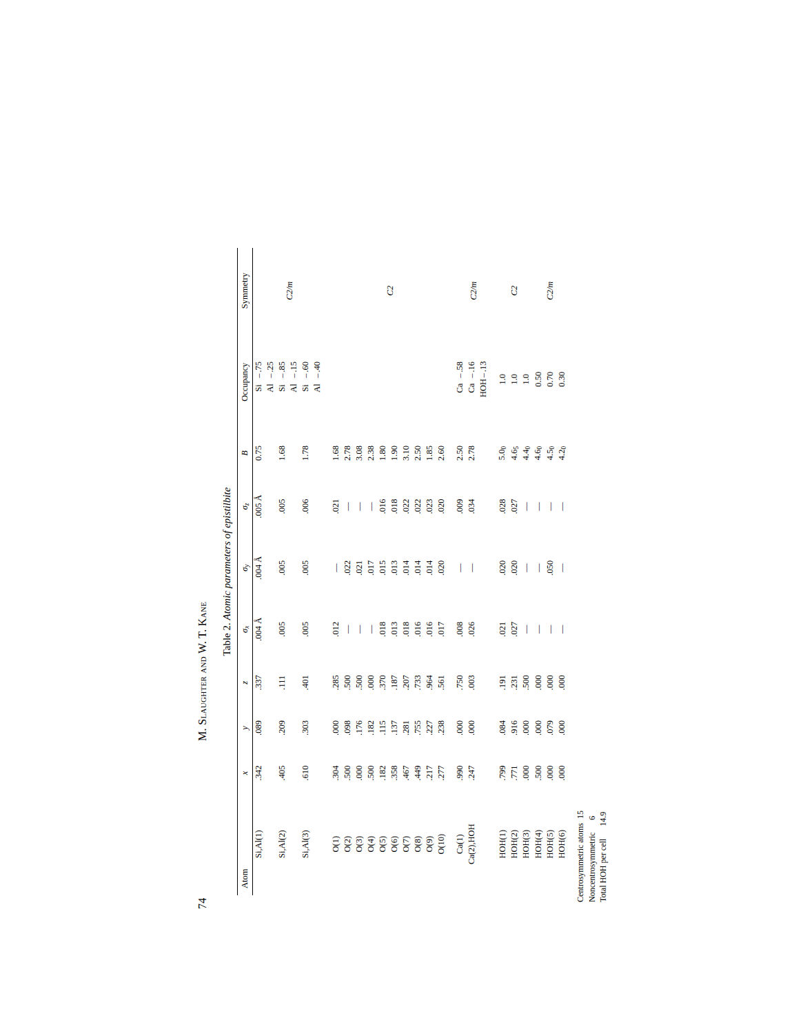74 M. Slaughter and W. T. Kane
Table 2. Atomic parameters of epistilbite
| Atom | x | y | z | σ x | σ y | σ z | B | Occupancy | Symmetry |
| --- | --- | --- | --- | --- | --- | --- | --- | --- | --- |
| Si,Al(1) | .342 | .089 | .337 | .004 Å | .004 Å | .005 Å | 0.75 | Si – .75 | C2/m |
| | | | | | | | | Al – .25 |
| Si,Al(2) | .405 | .209 | .111 | .005 | .005 | .005 | 1.68 | Si – .85 |
| | | | | | | | | Al – .15 |
| Si,Al(3) | .610 | .303 | .401 | .005 | .005 | .006 | 1.78 | Si – .60 |
| | | | | | | | | Al – .40 |
| O(1) | .304 | .000 | .285 | .012 | — | .021 | 1.68 | | C2 |
| O(2) | .500 | .098 | .500 | — | .022 | — | 2.78 | |
| O(3) | .000 | .176 | .500 | — | .021 | — | 3.08 | |
| O(4) | .500 | .182 | .000 | — | .017 | — | 2.38 | |
| O(5) | .182 | .115 | .370 | .018 | .015 | .016 | 1.80 | |
| O(6) | .358 | .137 | .187 | .013 | .013 | .018 | 1.90 | |
| O(7) | .467 | .281 | .207 | .018 | .014 | .022 | 3.10 | |
| O(8) | .449 | .755 | .733 | .016 | .014 | .022 | 2.50 | |
| O(9) | .217 | .227 | .964 | .016 | .014 | .023 | 1.85 | |
| O(10) | .277 | .238 | .561 | .017 | .020 | .020 | 2.60 | |
| Ca(1) | .990 | .000 | .750 | .008 | — | .009 | 2.50 | Ca – .58 | C2/m |
| Ca(2),HOH | .247 | .000 | .003 | .026 | — | .034 | 2.78 | Ca – .16 |
| | | | | | | | | HOH – .13 |
| HOH(1) | .799 | .084 | .191 | .021 | .020 | .028 | 5.0 0 | 1.0 | C2 |
| HOH(2) | .771 | .916 | .231 | .027 | .020 | .027 | 4.6 5 | 1.0 |
| HOH(3) | .000 | .000 | .500 | — | — | — | 4.4 0 | 1.0 |
| HOH(4) | .500 | .000 | .000 | — | — | — | 4.6 0 | 0.50 | C2/m |
| HOH(5) | .000 | .079 | .000 | — | .050 | — | 4.5 0 | 0.70 |
| HOH(6) | .000 | .000 | .000 | — | — | — | 4.2 0 | 0.30 |
Centrosymmetric atoms 15
Noncentrosymmetric 6
Total HOH per cell 14.9